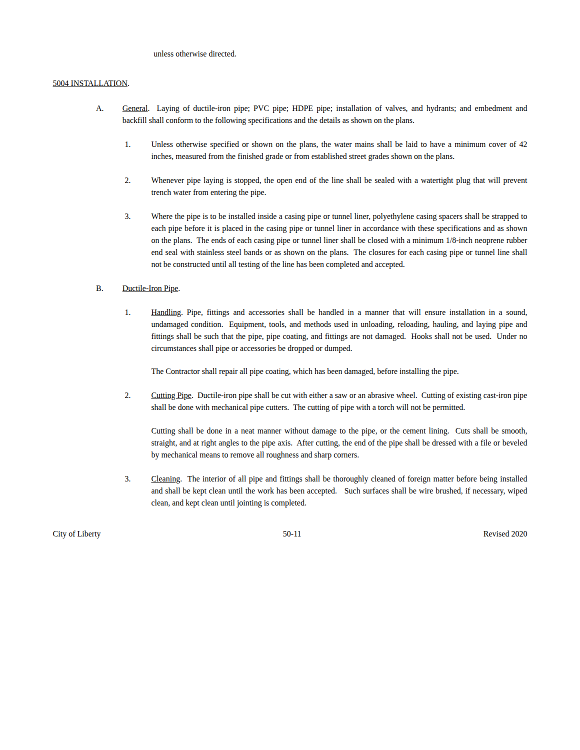unless otherwise directed.
5004 INSTALLATION.
A.
General. Laying of ductile-iron pipe; PVC pipe; HDPE pipe; installation of valves, and hydrants; and embedment and backfill shall conform to the following specifications and the details as shown on the plans.
1.
Unless otherwise specified or shown on the plans, the water mains shall be laid to have a minimum cover of 42 inches, measured from the finished grade or from established street grades shown on the plans.
2.
Whenever pipe laying is stopped, the open end of the line shall be sealed with a watertight plug that will prevent trench water from entering the pipe.
3.
Where the pipe is to be installed inside a casing pipe or tunnel liner, polyethylene casing spacers shall be strapped to each pipe before it is placed in the casing pipe or tunnel liner in accordance with these specifications and as shown on the plans. The ends of each casing pipe or tunnel liner shall be closed with a minimum 1/8-inch neoprene rubber end seal with stainless steel bands or as shown on the plans. The closures for each casing pipe or tunnel line shall not be constructed until all testing of the line has been completed and accepted.
B.
Ductile-Iron Pipe.
1.
Handling. Pipe, fittings and accessories shall be handled in a manner that will ensure installation in a sound, undamaged condition. Equipment, tools, and methods used in unloading, reloading, hauling, and laying pipe and fittings shall be such that the pipe, pipe coating, and fittings are not damaged. Hooks shall not be used. Under no circumstances shall pipe or accessories be dropped or dumped.
The Contractor shall repair all pipe coating, which has been damaged, before installing the pipe.
2.
Cutting Pipe. Ductile-iron pipe shall be cut with either a saw or an abrasive wheel. Cutting of existing cast-iron pipe shall be done with mechanical pipe cutters. The cutting of pipe with a torch will not be permitted.
Cutting shall be done in a neat manner without damage to the pipe, or the cement lining. Cuts shall be smooth, straight, and at right angles to the pipe axis. After cutting, the end of the pipe shall be dressed with a file or beveled by mechanical means to remove all roughness and sharp corners.
3.
Cleaning. The interior of all pipe and fittings shall be thoroughly cleaned of foreign matter before being installed and shall be kept clean until the work has been accepted. Such surfaces shall be wire brushed, if necessary, wiped clean, and kept clean until jointing is completed.
City of Liberty
50-11
Revised 2020